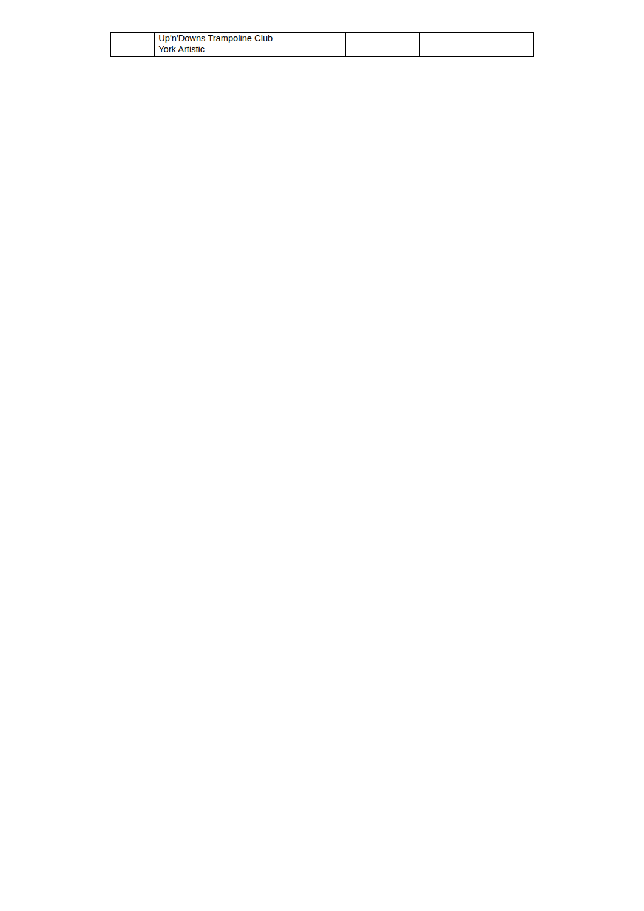| | Up'n'Downs Trampoline Club York Artistic | | |